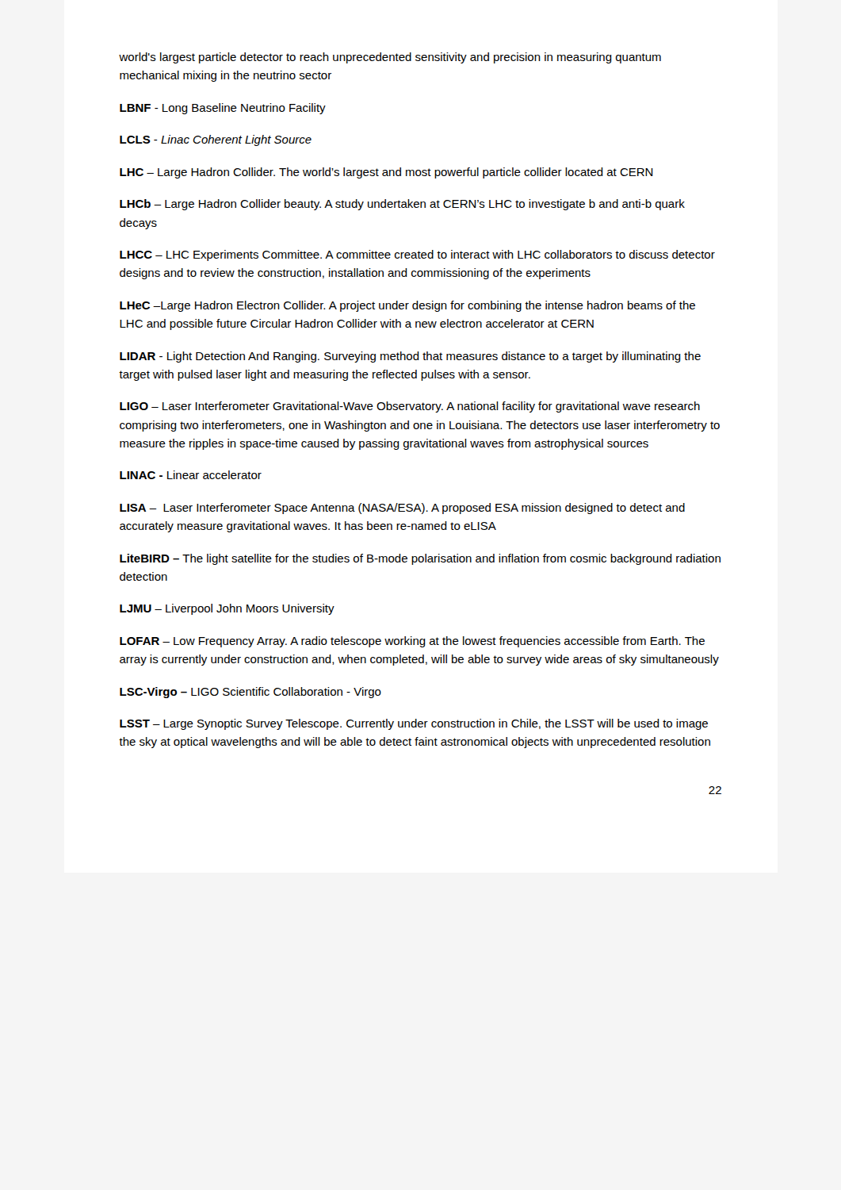world's largest particle detector to reach unprecedented sensitivity and precision in measuring quantum mechanical mixing in the neutrino sector
LBNF - Long Baseline Neutrino Facility
LCLS - Linac Coherent Light Source
LHC – Large Hadron Collider. The world’s largest and most powerful particle collider located at CERN
LHCb – Large Hadron Collider beauty. A study undertaken at CERN’s LHC to investigate b and anti-b quark decays
LHCC – LHC Experiments Committee. A committee created to interact with LHC collaborators to discuss detector designs and to review the construction, installation and commissioning of the experiments
LHeC –Large Hadron Electron Collider. A project under design for combining the intense hadron beams of the LHC and possible future Circular Hadron Collider with a new electron accelerator at CERN
LIDAR - Light Detection And Ranging. Surveying method that measures distance to a target by illuminating the target with pulsed laser light and measuring the reflected pulses with a sensor.
LIGO – Laser Interferometer Gravitational-Wave Observatory. A national facility for gravitational wave research comprising two interferometers, one in Washington and one in Louisiana. The detectors use laser interferometry to measure the ripples in space-time caused by passing gravitational waves from astrophysical sources
LINAC - Linear accelerator
LISA – Laser Interferometer Space Antenna (NASA/ESA). A proposed ESA mission designed to detect and accurately measure gravitational waves. It has been re-named to eLISA
LiteBIRD – The light satellite for the studies of B-mode polarisation and inflation from cosmic background radiation detection
LJMU – Liverpool John Moors University
LOFAR – Low Frequency Array. A radio telescope working at the lowest frequencies accessible from Earth. The array is currently under construction and, when completed, will be able to survey wide areas of sky simultaneously
LSC-Virgo – LIGO Scientific Collaboration - Virgo
LSST – Large Synoptic Survey Telescope. Currently under construction in Chile, the LSST will be used to image the sky at optical wavelengths and will be able to detect faint astronomical objects with unprecedented resolution
22